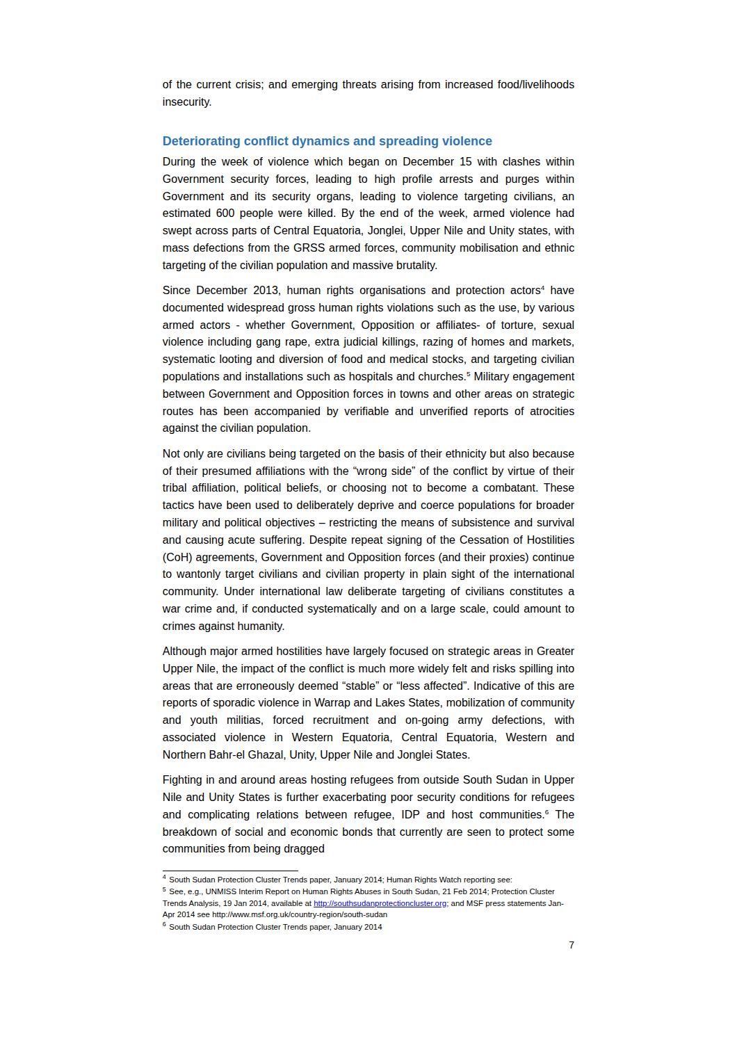of the current crisis; and emerging threats arising from increased food/livelihoods insecurity.
Deteriorating conflict dynamics and spreading violence
During the week of violence which began on December 15 with clashes within Government security forces, leading to high profile arrests and purges within Government and its security organs, leading to violence targeting civilians, an estimated 600 people were killed. By the end of the week, armed violence had swept across parts of Central Equatoria, Jonglei, Upper Nile and Unity states, with mass defections from the GRSS armed forces, community mobilisation and ethnic targeting of the civilian population and massive brutality.
Since December 2013, human rights organisations and protection actors4 have documented widespread gross human rights violations such as the use, by various armed actors - whether Government, Opposition or affiliates- of torture, sexual violence including gang rape, extra judicial killings, razing of homes and markets, systematic looting and diversion of food and medical stocks, and targeting civilian populations and installations such as hospitals and churches.5 Military engagement between Government and Opposition forces in towns and other areas on strategic routes has been accompanied by verifiable and unverified reports of atrocities against the civilian population.
Not only are civilians being targeted on the basis of their ethnicity but also because of their presumed affiliations with the “wrong side” of the conflict by virtue of their tribal affiliation, political beliefs, or choosing not to become a combatant. These tactics have been used to deliberately deprive and coerce populations for broader military and political objectives – restricting the means of subsistence and survival and causing acute suffering. Despite repeat signing of the Cessation of Hostilities (CoH) agreements, Government and Opposition forces (and their proxies) continue to wantonly target civilians and civilian property in plain sight of the international community. Under international law deliberate targeting of civilians constitutes a war crime and, if conducted systematically and on a large scale, could amount to crimes against humanity.
Although major armed hostilities have largely focused on strategic areas in Greater Upper Nile, the impact of the conflict is much more widely felt and risks spilling into areas that are erroneously deemed “stable” or “less affected”. Indicative of this are reports of sporadic violence in Warrap and Lakes States, mobilization of community and youth militias, forced recruitment and on-going army defections, with associated violence in Western Equatoria, Central Equatoria, Western and Northern Bahr-el Ghazal, Unity, Upper Nile and Jonglei States.
Fighting in and around areas hosting refugees from outside South Sudan in Upper Nile and Unity States is further exacerbating poor security conditions for refugees and complicating relations between refugee, IDP and host communities.6 The breakdown of social and economic bonds that currently are seen to protect some communities from being dragged
4 South Sudan Protection Cluster Trends paper, January 2014; Human Rights Watch reporting see:
5 See, e.g., UNMISS Interim Report on Human Rights Abuses in South Sudan, 21 Feb 2014; Protection Cluster Trends Analysis, 19 Jan 2014, available at http://southsudanprotectioncluster.org; and MSF press statements Jan-Apr 2014 see http://www.msf.org.uk/country-region/south-sudan
6 South Sudan Protection Cluster Trends paper, January 2014
7